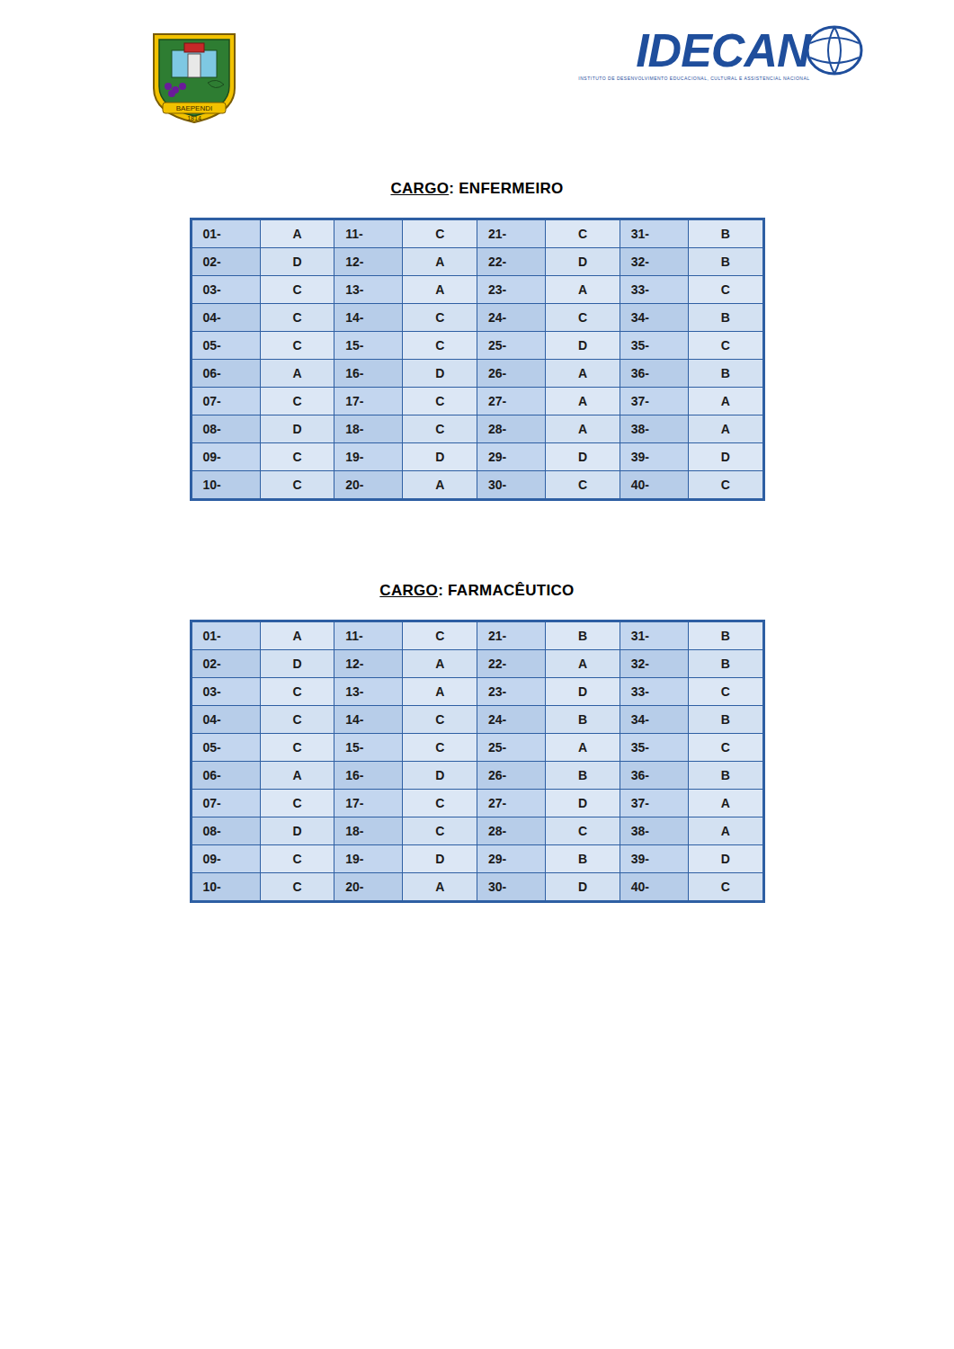BAEPENDI 1814
IDECAN
INSTITUTO DE DESENVOLVIMENTO EDUCACIONAL, CULTURAL E ASSISTENCIAL NACIONAL
CARGO: ENFERMEIRO
| 01- | A | 11- | C | 21- | C | 31- | B |
| 02- | D | 12- | A | 22- | D | 32- | B |
| 03- | C | 13- | A | 23- | A | 33- | C |
| 04- | C | 14- | C | 24- | C | 34- | B |
| 05- | C | 15- | C | 25- | D | 35- | C |
| 06- | A | 16- | D | 26- | A | 36- | B |
| 07- | C | 17- | C | 27- | A | 37- | A |
| 08- | D | 18- | C | 28- | A | 38- | A |
| 09- | C | 19- | D | 29- | D | 39- | D |
| 10- | C | 20- | A | 30- | C | 40- | C |
CARGO: FARMACÊUTICO
| 01- | A | 11- | C | 21- | B | 31- | B |
| 02- | D | 12- | A | 22- | A | 32- | B |
| 03- | C | 13- | A | 23- | D | 33- | C |
| 04- | C | 14- | C | 24- | B | 34- | B |
| 05- | C | 15- | C | 25- | A | 35- | C |
| 06- | A | 16- | D | 26- | B | 36- | B |
| 07- | C | 17- | C | 27- | D | 37- | A |
| 08- | D | 18- | C | 28- | C | 38- | A |
| 09- | C | 19- | D | 29- | B | 39- | D |
| 10- | C | 20- | A | 30- | D | 40- | C |